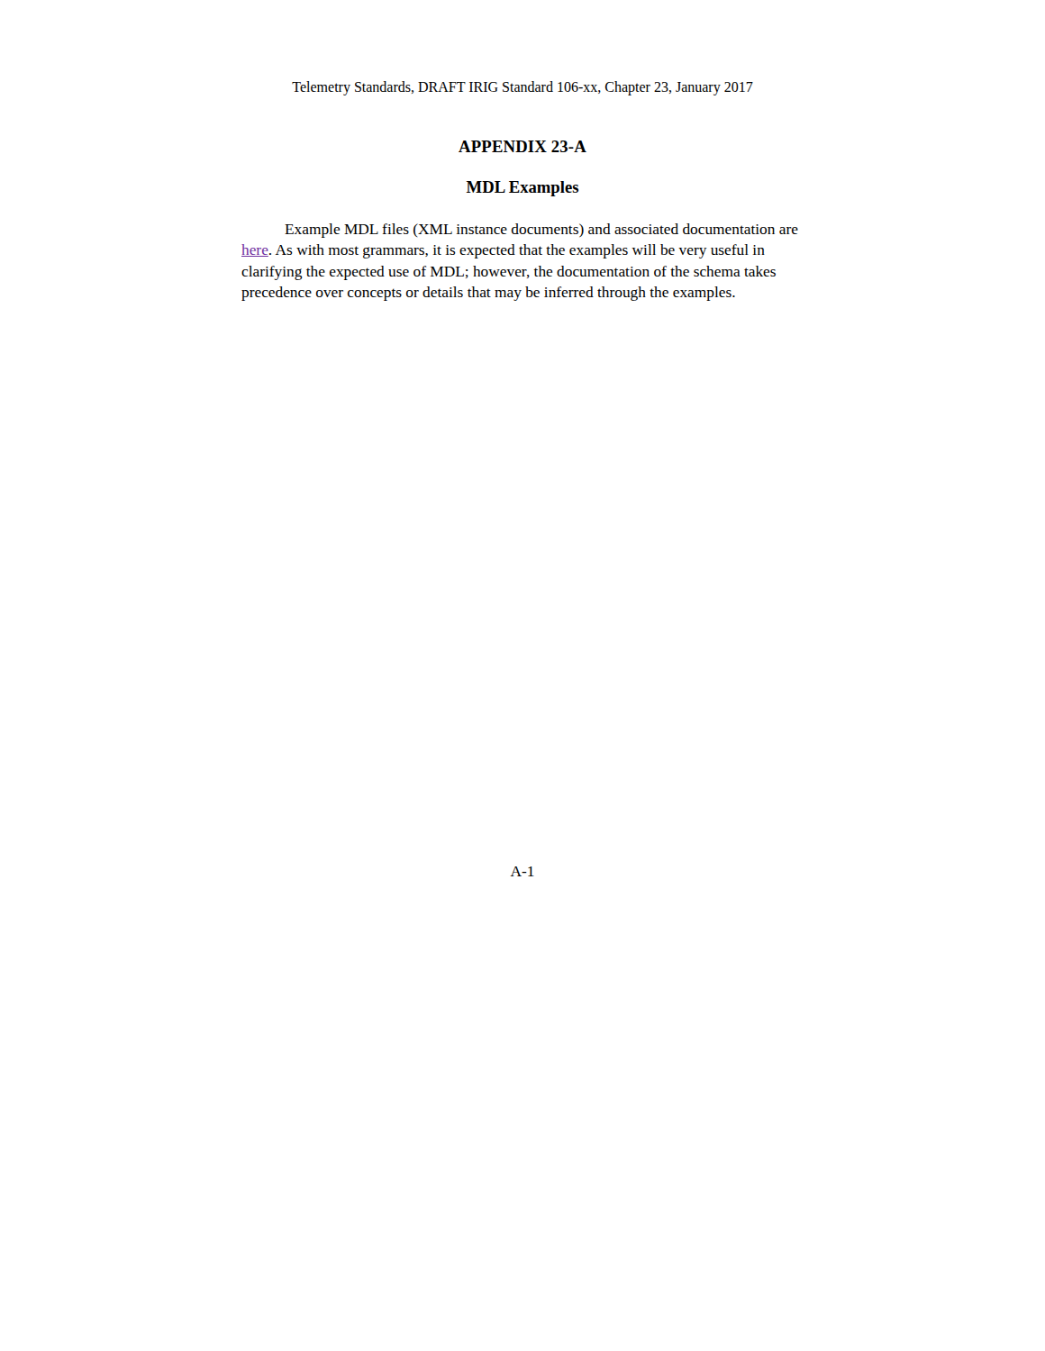Telemetry Standards, DRAFT IRIG Standard 106-xx, Chapter 23, January 2017
APPENDIX 23-A
MDL Examples
Example MDL files (XML instance documents) and associated documentation are here. As with most grammars, it is expected that the examples will be very useful in clarifying the expected use of MDL; however, the documentation of the schema takes precedence over concepts or details that may be inferred through the examples.
A-1